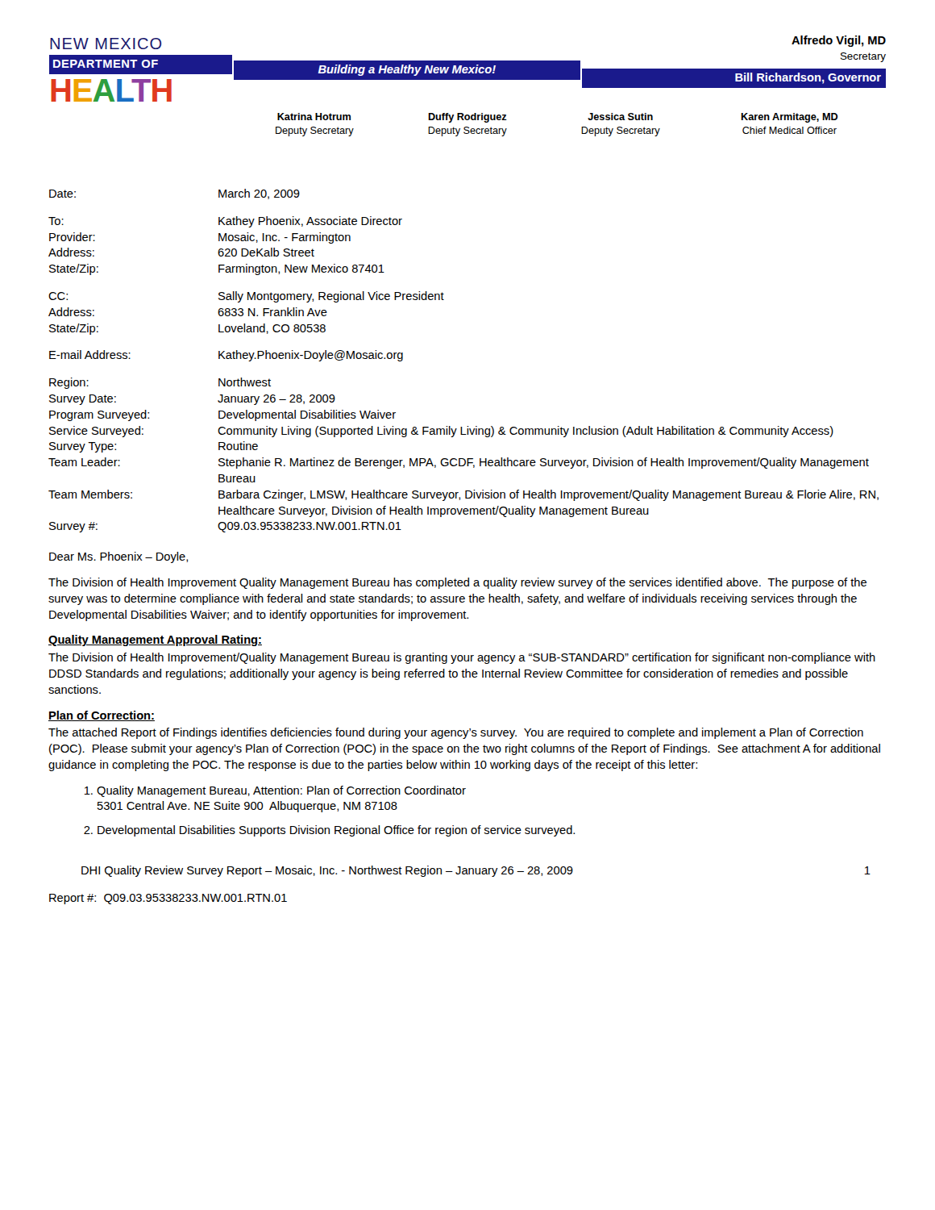| NEW MEXICO DEPARTMENT OF H E A L T H | Building a Healthy New Mexico! | Alfredo Vigil, MD Secretary Bill Richardson, Governor |
| | / Katrina Hotrum / Duffy Rodriguez / Jessica Sutin / Karen Armitage, MD / / Deputy Secretary / Deputy Secretary / Deputy Secretary / Chief Medical Officer / |
| Date: | March 20, 2009 |
| To: | Kathey Phoenix, Associate Director |
| Provider: | Mosaic, Inc. - Farmington |
| Address: | 620 DeKalb Street |
| State/Zip: | Farmington, New Mexico 87401 |
| CC: | Sally Montgomery, Regional Vice President |
| Address: | 6833 N. Franklin Ave |
| State/Zip: | Loveland, CO 80538 |
| E-mail Address: | Kathey.Phoenix-Doyle@Mosaic.org |
| Region: | Northwest |
| Survey Date: | January 26 – 28, 2009 |
| Program Surveyed: | Developmental Disabilities Waiver |
| Service Surveyed: | Community Living (Supported Living & Family Living) & Community Inclusion (Adult Habilitation & Community Access) |
| Survey Type: | Routine |
| Team Leader: | Stephanie R. Martinez de Berenger, MPA, GCDF, Healthcare Surveyor, Division of Health Improvement/Quality Management Bureau |
| Team Members: | Barbara Czinger, LMSW, Healthcare Surveyor, Division of Health Improvement/Quality Management Bureau & Florie Alire, RN, Healthcare Surveyor, Division of Health Improvement/Quality Management Bureau |
| Survey #: | Q09.03.95338233.NW.001.RTN.01 |
Dear Ms. Phoenix – Doyle,
The Division of Health Improvement Quality Management Bureau has completed a quality review survey of the services identified above. The purpose of the survey was to determine compliance with federal and state standards; to assure the health, safety, and welfare of individuals receiving services through the Developmental Disabilities Waiver; and to identify opportunities for improvement.
Quality Management Approval Rating:
The Division of Health Improvement/Quality Management Bureau is granting your agency a “SUB-STANDARD” certification for significant non-compliance with DDSD Standards and regulations; additionally your agency is being referred to the Internal Review Committee for consideration of remedies and possible sanctions.
Plan of Correction:
The attached Report of Findings identifies deficiencies found during your agency’s survey. You are required to complete and implement a Plan of Correction (POC). Please submit your agency’s Plan of Correction (POC) in the space on the two right columns of the Report of Findings. See attachment A for additional guidance in completing the POC. The response is due to the parties below within 10 working days of the receipt of this letter:
Quality Management Bureau, Attention: Plan of Correction Coordinator
5301 Central Ave. NE Suite 900 Albuquerque, NM 87108
Developmental Disabilities Supports Division Regional Office for region of service surveyed.
DHI Quality Review Survey Report – Mosaic, Inc. - Northwest Region – January 26 – 28, 2009 1
Report #: Q09.03.95338233.NW.001.RTN.01